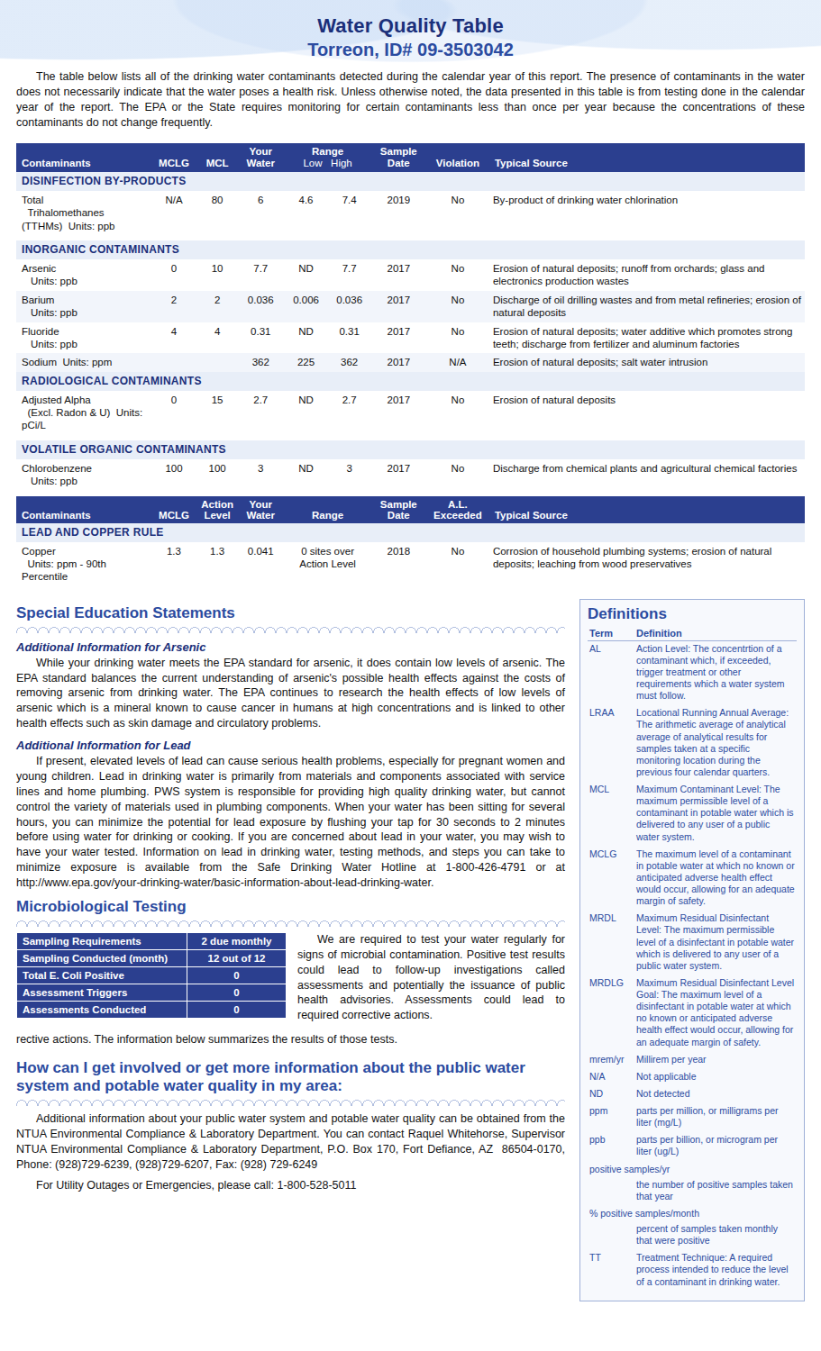Water Quality Table
Torreon, ID# 09-3503042
The table below lists all of the drinking water contaminants detected during the calendar year of this report. The presence of contaminants in the water does not necessarily indicate that the water poses a health risk. Unless otherwise noted, the data presented in this table is from testing done in the calendar year of the report. The EPA or the State requires monitoring for certain contaminants less than once per year because the concentrations of these contaminants do not change frequently.
| Contaminants | MCLG | MCL | Your Water | Range Low High | Sample Date | Violation | Typical Source |
| --- | --- | --- | --- | --- | --- | --- | --- |
| DISINFECTION BY-PRODUCTS |
| Total Trihalomethanes (TTHMs) Units: ppb | N/A | 80 | 6 | 4.6 | 7.4 | 2019 | No | By-product of drinking water chlorination |
| INORGANIC CONTAMINANTS |
| Arsenic Units: ppb | 0 | 10 | 7.7 | ND | 7.7 | 2017 | No | Erosion of natural deposits; runoff from orchards; glass and electronics production wastes |
| Barium Units: ppb | 2 | 2 | 0.036 | 0.006 | 0.036 | 2017 | No | Discharge of oil drilling wastes and from metal refineries; erosion of natural deposits |
| Fluoride Units: ppb | 4 | 4 | 0.31 | ND | 0.31 | 2017 | No | Erosion of natural deposits; water additive which promotes strong teeth; discharge from fertilizer and aluminum factories |
| Sodium Units: ppm | | | 362 | 225 | 362 | 2017 | N/A | Erosion of natural deposits; salt water intrusion |
| RADIOLOGICAL CONTAMINANTS |
| Adjusted Alpha (Excl. Radon & U) Units: pCi/L | 0 | 15 | 2.7 | ND | 2.7 | 2017 | No | Erosion of natural deposits |
| VOLATILE ORGANIC CONTAMINANTS |
| Chlorobenzene Units: ppb | 100 | 100 | 3 | ND | 3 | 2017 | No | Discharge from chemical plants and agricultural chemical factories |
| Contaminants | MCLG | Action Level | Your Water | Range | Sample Date | A.L. Exceeded | Typical Source |
| LEAD AND COPPER RULE |
| Copper Units: ppm - 90th Percentile | 1.3 | 1.3 | 0.041 | 0 sites over Action Level | 2018 | No | Corrosion of household plumbing systems; erosion of natural deposits; leaching from wood preservatives |
Special Education Statements
Additional Information for Arsenic
While your drinking water meets the EPA standard for arsenic, it does contain low levels of arsenic. The EPA standard balances the current understanding of arsenic's possible health effects against the costs of removing arsenic from drinking water. The EPA continues to research the health effects of low levels of arsenic which is a mineral known to cause cancer in humans at high concentrations and is linked to other health effects such as skin damage and circulatory problems.
Additional Information for Lead
If present, elevated levels of lead can cause serious health problems, especially for pregnant women and young children. Lead in drinking water is primarily from materials and components associated with service lines and home plumbing. PWS system is responsible for providing high quality drinking water, but cannot control the variety of materials used in plumbing components. When your water has been sitting for several hours, you can minimize the potential for lead exposure by flushing your tap for 30 seconds to 2 minutes before using water for drinking or cooking. If you are concerned about lead in your water, you may wish to have your water tested. Information on lead in drinking water, testing methods, and steps you can take to minimize exposure is available from the Safe Drinking Water Hotline at 1-800-426-4791 or at http://www.epa.gov/your-drinking-water/basic-information-about-lead-drinking-water.
Microbiological Testing
| Sampling Requirements | 2 due monthly |
| Sampling Conducted (month) | 12 out of 12 |
| Total E. Coli Positive | 0 |
| Assessment Triggers | 0 |
| Assessments Conducted | 0 |
We are required to test your water regularly for signs of microbial contamination. Positive test results could lead to follow-up investigations called assessments and potentially the issuance of public health advisories. Assessments could lead to required corrective actions.
rective actions. The information below summarizes the results of those tests.
How can I get involved or get more information about the public water system and potable water quality in my area:
Additional information about your public water system and potable water quality can be obtained from the NTUA Environmental Compliance & Laboratory Department. You can contact Raquel Whitehorse, Supervisor NTUA Environmental Compliance & Laboratory Department, P.O. Box 170, Fort Defiance, AZ 86504-0170, Phone: (928)729-6239, (928)729-6207, Fax: (928) 729-6249
For Utility Outages or Emergencies, please call: 1-800-528-5011
Definitions
| Term | Definition |
| --- | --- |
| AL | Action Level: The concentrtion of a contaminant which, if exceeded, trigger treatment or other requirements which a water system must follow. |
| LRAA | Locational Running Annual Average: The arithmetic average of analytical average of analytical results for samples taken at a specific monitoring location during the previous four calendar quarters. |
| MCL | Maximum Contaminant Level: The maximum permissible level of a contaminant in potable water which is delivered to any user of a public water system. |
| MCLG | The maximum level of a contaminant in potable water at which no known or anticipated adverse health effect would occur, allowing for an adequate margin of safety. |
| MRDL | Maximum Residual Disinfectant Level: The maximum permissible level of a disinfectant in potable water which is delivered to any user of a public water system. |
| MRDLG | Maximum Residual Disinfectant Level Goal: The maximum level of a disinfectant in potable water at which no known or anticipated adverse health effect would occur, allowing for an adequate margin of safety. |
| mrem/yr | Millirem per year |
| N/A | Not applicable |
| ND | Not detected |
| ppm | parts per million, or milligrams per liter (mg/L) |
| ppb | parts per billion, or microgram per liter (ug/L) |
| positive samples/yr |
| | the number of positive samples taken that year |
| % positive samples/month |
| | percent of samples taken monthly that were positive |
| TT | Treatment Technique: A required process intended to reduce the level of a contaminant in drinking water. |